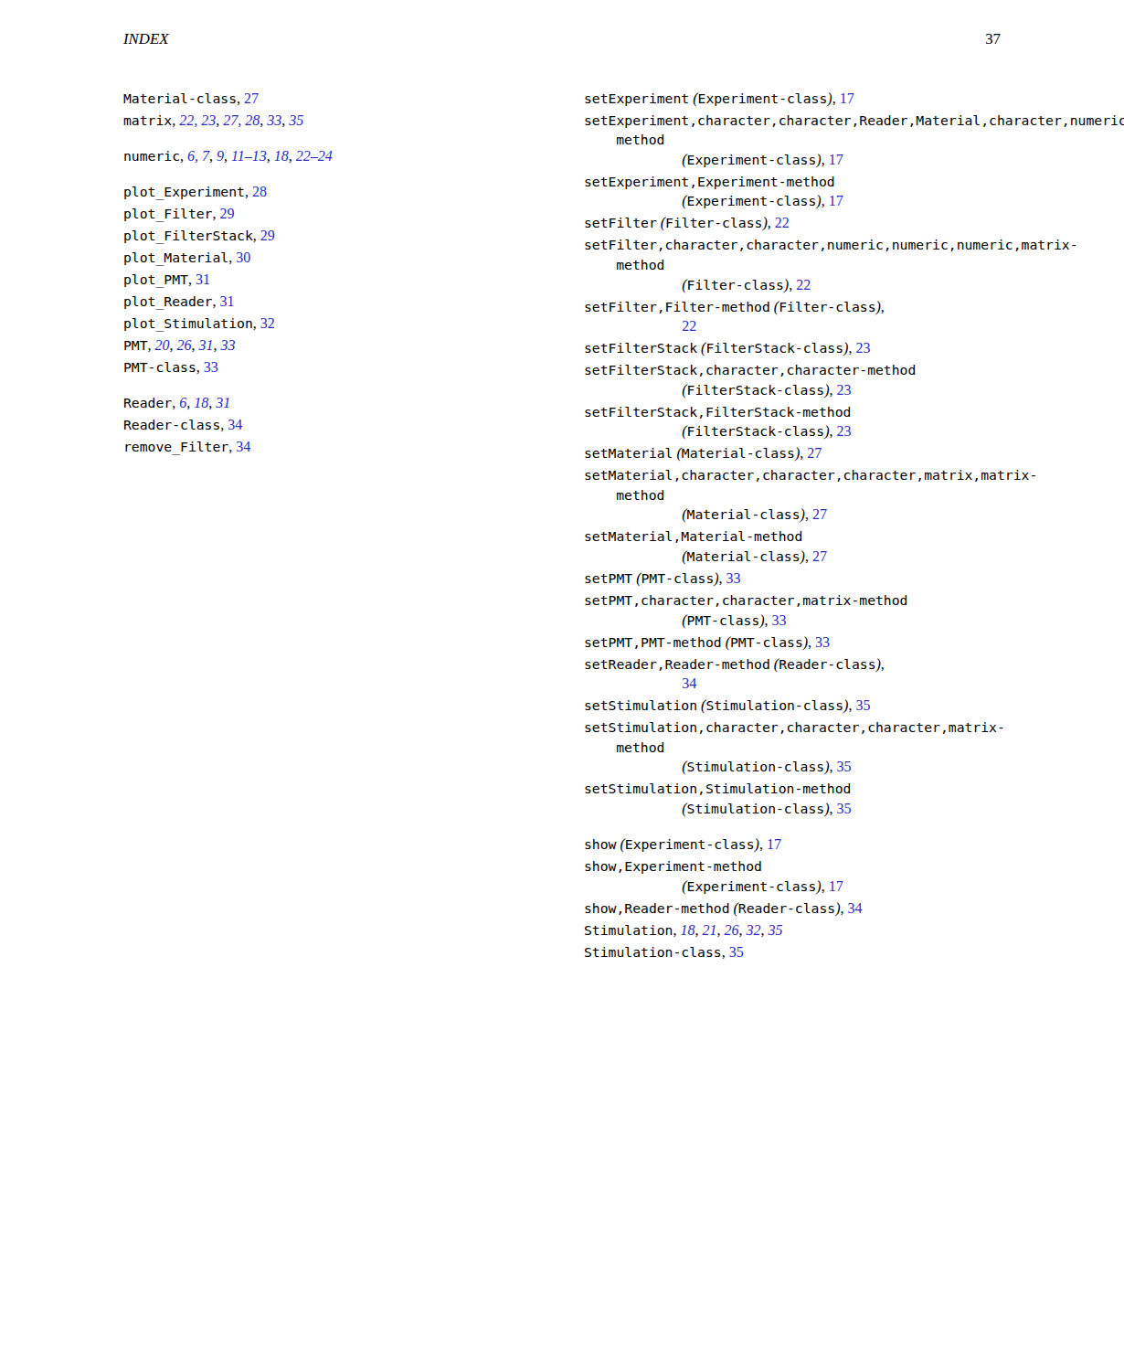INDEX 37
Material-class, 27
matrix, 22, 23, 27, 28, 33, 35
numeric, 6, 7, 9, 11–13, 18, 22–24
plot_Experiment, 28
plot_Filter, 29
plot_FilterStack, 29
plot_Material, 30
plot_PMT, 31
plot_Reader, 31
plot_Stimulation, 32
PMT, 20, 26, 31, 33
PMT-class, 33
Reader, 6, 18, 31
Reader-class, 34
remove_Filter, 34
setExperiment (Experiment-class), 17
setExperiment,character,character,Reader,Material,character,numeric-method (Experiment-class), 17
setExperiment,Experiment-method (Experiment-class), 17
setFilter (Filter-class), 22
setFilter,character,character,numeric,numeric,numeric,matrix-method (Filter-class), 22
setFilter,Filter-method (Filter-class), 22
setFilterStack (FilterStack-class), 23
setFilterStack,character,character-method (FilterStack-class), 23
setFilterStack,FilterStack-method (FilterStack-class), 23
setMaterial (Material-class), 27
setMaterial,character,character,character,matrix,matrix-method (Material-class), 27
setMaterial,Material-method (Material-class), 27
setPMT (PMT-class), 33
setPMT,character,character,matrix-method (PMT-class), 33
setPMT,PMT-method (PMT-class), 33
setReader,Reader-method (Reader-class), 34
setStimulation (Stimulation-class), 35
setStimulation,character,character,character,matrix-method (Stimulation-class), 35
setStimulation,Stimulation-method (Stimulation-class), 35
show (Experiment-class), 17
show,Experiment-method (Experiment-class), 17
show,Reader-method (Reader-class), 34
Stimulation, 18, 21, 26, 32, 35
Stimulation-class, 35